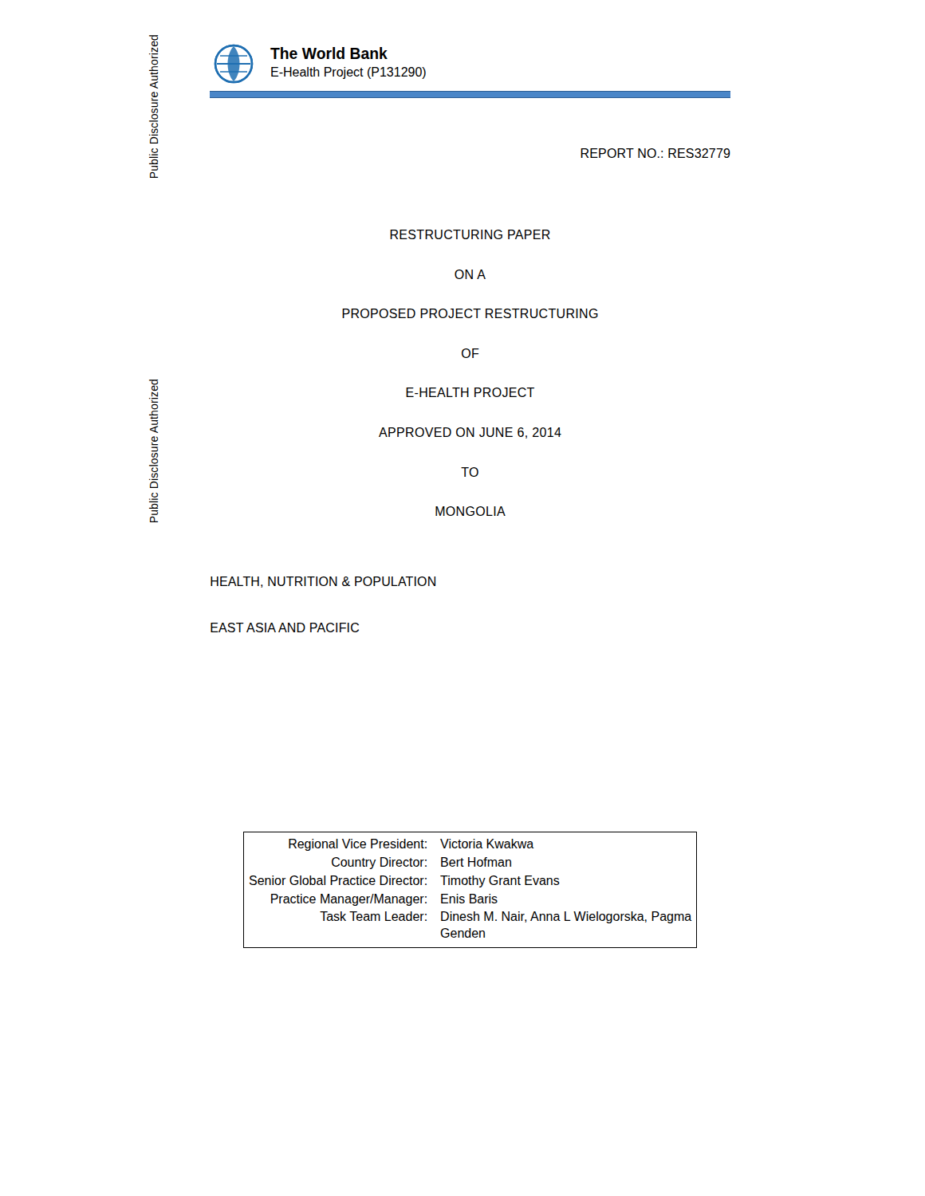Public Disclosure Authorized
Public Disclosure Authorized
The World Bank
E-Health Project (P131290)
REPORT NO.: RES32779
RESTRUCTURING PAPER
ON A
PROPOSED PROJECT RESTRUCTURING
OF
E-HEALTH PROJECT
APPROVED ON JUNE 6, 2014
TO
MONGOLIA
HEALTH, NUTRITION & POPULATION
EAST ASIA AND PACIFIC
| Regional Vice President: | Victoria Kwakwa |
| Country Director: | Bert Hofman |
| Senior Global Practice Director: | Timothy Grant Evans |
| Practice Manager/Manager: | Enis Baris |
| Task Team Leader: | Dinesh M. Nair, Anna L Wielogorska, Pagma Genden |